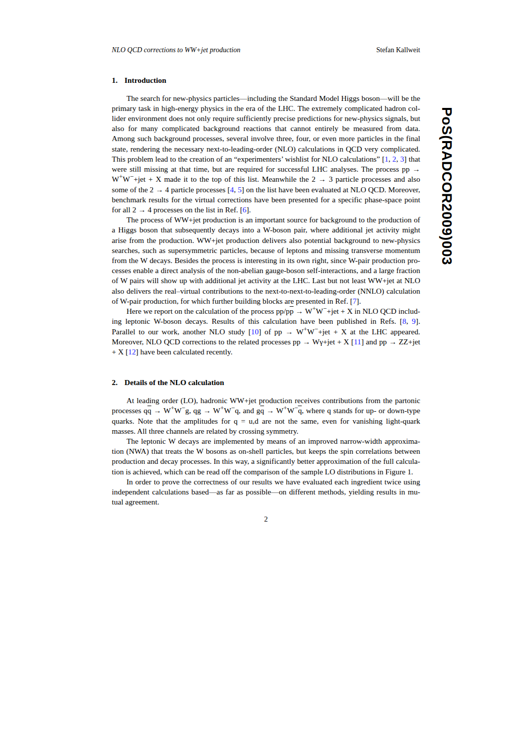NLO QCD corrections to WW+jet production Stefan Kallweit
1. Introduction
The search for new-physics particles—including the Standard Model Higgs boson—will be the primary task in high-energy physics in the era of the LHC. The extremely complicated hadron collider environment does not only require sufficiently precise predictions for new-physics signals, but also for many complicated background reactions that cannot entirely be measured from data. Among such background processes, several involve three, four, or even more particles in the final state, rendering the necessary next-to-leading-order (NLO) calculations in QCD very complicated. This problem lead to the creation of an “experimenters’ wishlist for NLO calculations” [1, 2, 3] that were still missing at that time, but are required for successful LHC analyses. The process pp → W+W−+jet + X made it to the top of this list. Meanwhile the 2 → 3 particle processes and also some of the 2 → 4 particle processes [4, 5] on the list have been evaluated at NLO QCD. Moreover, benchmark results for the virtual corrections have been presented for a specific phase-space point for all 2 → 4 processes on the list in Ref. [6].
The process of WW+jet production is an important source for background to the production of a Higgs boson that subsequently decays into a W-boson pair, where additional jet activity might arise from the production. WW+jet production delivers also potential background to new-physics searches, such as supersymmetric particles, because of leptons and missing transverse momentum from the W decays. Besides the process is interesting in its own right, since W-pair production processes enable a direct analysis of the non-abelian gauge-boson self-interactions, and a large fraction of W pairs will show up with additional jet activity at the LHC. Last but not least WW+jet at NLO also delivers the real–virtual contributions to the next-to-next-to-leading-order (NNLO) calculation of W-pair production, for which further building blocks are presented in Ref. [7].
Here we report on the calculation of the process pp/pp → W+W−+jet + X in NLO QCD including leptonic W-boson decays. Results of this calculation have been published in Refs. [8, 9]. Parallel to our work, another NLO study [10] of pp → W+W−+jet + X at the LHC appeared. Moreover, NLO QCD corrections to the related processes pp → Wγ+jet + X [11] and pp → ZZ+jet + X [12] have been calculated recently.
2. Details of the NLO calculation
At leading order (LO), hadronic WW+jet production receives contributions from the partonic processes qq → W+W−g, qg → W+W−q, and gq → W+W−q, where q stands for up- or down-type quarks. Note that the amplitudes for q = u,d are not the same, even for vanishing light-quark masses. All three channels are related by crossing symmetry.
The leptonic W decays are implemented by means of an improved narrow-width approximation (NWA) that treats the W bosons as on-shell particles, but keeps the spin correlations between production and decay processes. In this way, a significantly better approximation of the full calculation is achieved, which can be read off the comparison of the sample LO distributions in Figure 1.
In order to prove the correctness of our results we have evaluated each ingredient twice using independent calculations based—as far as possible—on different methods, yielding results in mutual agreement.
PoS(RADCOR2009)003
2